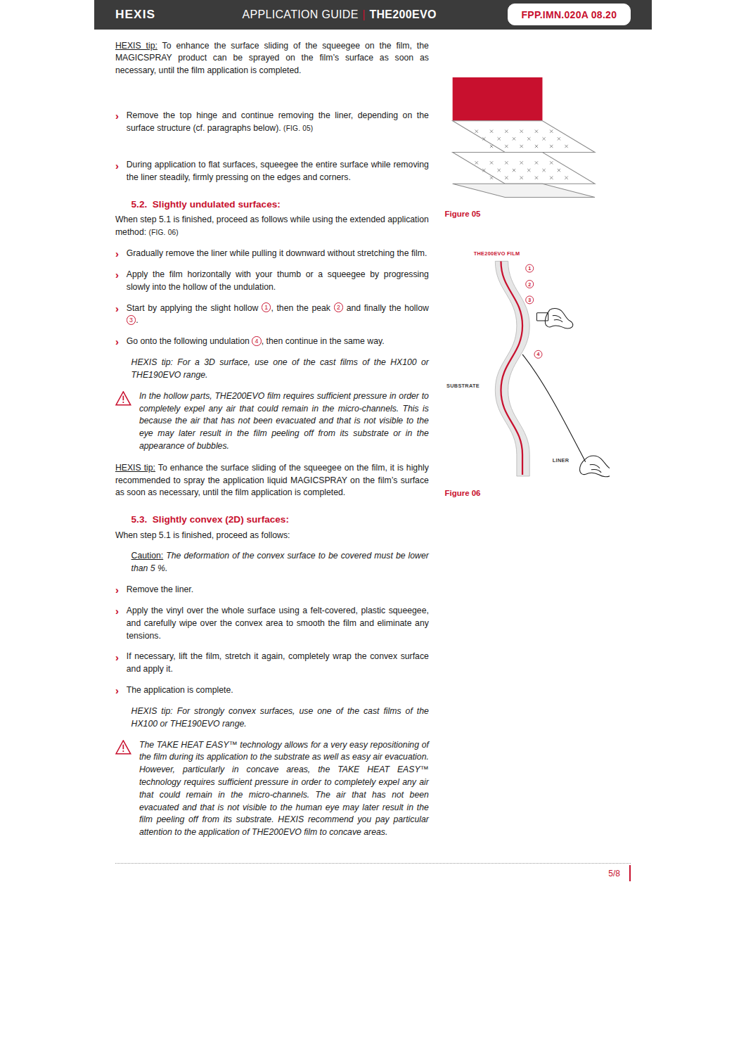HEXIS
APPLICATION GUIDE|THE200EVO
FPP.IMN.020A 08.20
HEXIS tip: To enhance the surface sliding of the squeegee on the film, the MAGICSPRAY product can be sprayed on the film’s surface as soon as necessary, until the film application is completed.
Remove the top hinge and continue removing the liner, depending on the surface structure (cf. paragraphs below). (FIG. 05)
During application to flat surfaces, squeegee the entire surface while removing the liner steadily, firmly pressing on the edges and corners.
5.2. Slightly undulated surfaces:
When step 5.1 is finished, proceed as follows while using the extended application method: (FIG. 06)
Gradually remove the liner while pulling it downward without stretching the film.
Apply the film horizontally with your thumb or a squeegee by progressing slowly into the hollow of the undulation.
Start by applying the slight hollow 1, then the peak 2 and finally the hollow 3.
Go onto the following undulation 4, then continue in the same way.
HEXIS tip: For a 3D surface, use one of the cast films of the HX100 or THE190EVO range.
In the hollow parts, THE200EVO film requires sufficient pressure in order to completely expel any air that could remain in the micro-channels. This is because the air that has not been evacuated and that is not visible to the eye may later result in the film peeling off from its substrate or in the appearance of bubbles.
HEXIS tip: To enhance the surface sliding of the squeegee on the film, it is highly recommended to spray the application liquid MAGICSPRAY on the film’s surface as soon as necessary, until the film application is completed.
5.3. Slightly convex (2D) surfaces:
When step 5.1 is finished, proceed as follows:
Caution: The deformation of the convex surface to be covered must be lower than 5 %.
Remove the liner.
Apply the vinyl over the whole surface using a felt-covered, plastic squeegee, and carefully wipe over the convex area to smooth the film and eliminate any tensions.
If necessary, lift the film, stretch it again, completely wrap the convex surface and apply it.
The application is complete.
HEXIS tip: For strongly convex surfaces, use one of the cast films of the HX100 or THE190EVO range.
The TAKE HEAT EASY™ technology allows for a very easy repositioning of the film during its application to the substrate as well as easy air evacuation. However, particularly in concave areas, the TAKE HEAT EASY™ technology requires sufficient pressure in order to completely expel any air that could remain in the micro-channels. The air that has not been evacuated and that is not visible to the human eye may later result in the film peeling off from its substrate. HEXIS recommend you pay particular attention to the application of THE200EVO film to concave areas.
Figure 05
THE200EVO FILM 1 2 3 4 SUBSTRATE LINER
Figure 06
5/8